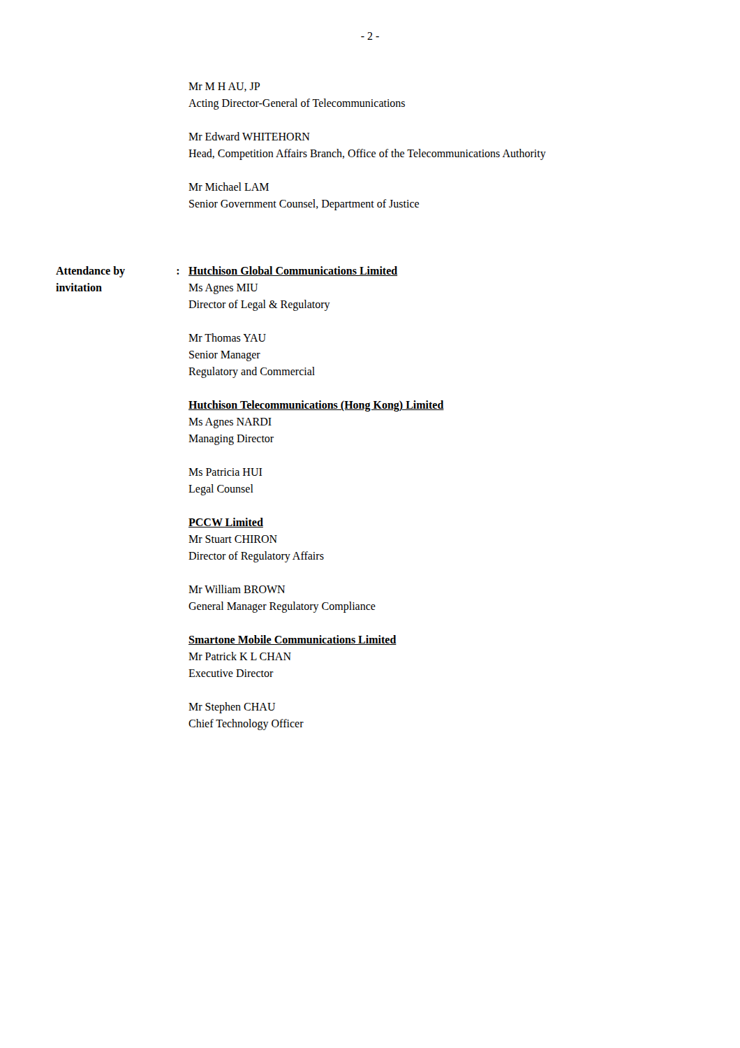- 2 -
Mr M H AU, JP
Acting Director-General of Telecommunications
Mr Edward WHITEHORN
Head, Competition Affairs Branch, Office of the Telecommunications Authority
Mr Michael LAM
Senior Government Counsel, Department of Justice
Attendance by
invitation
:
Hutchison Global Communications Limited
Ms Agnes MIU
Director of Legal & Regulatory
Mr Thomas YAU
Senior Manager
Regulatory and Commercial
Hutchison Telecommunications (Hong Kong) Limited
Ms Agnes NARDI
Managing Director
Ms Patricia HUI
Legal Counsel
PCCW Limited
Mr Stuart CHIRON
Director of Regulatory Affairs
Mr William BROWN
General Manager Regulatory Compliance
Smartone Mobile Communications Limited
Mr Patrick K L CHAN
Executive Director
Mr Stephen CHAU
Chief Technology Officer